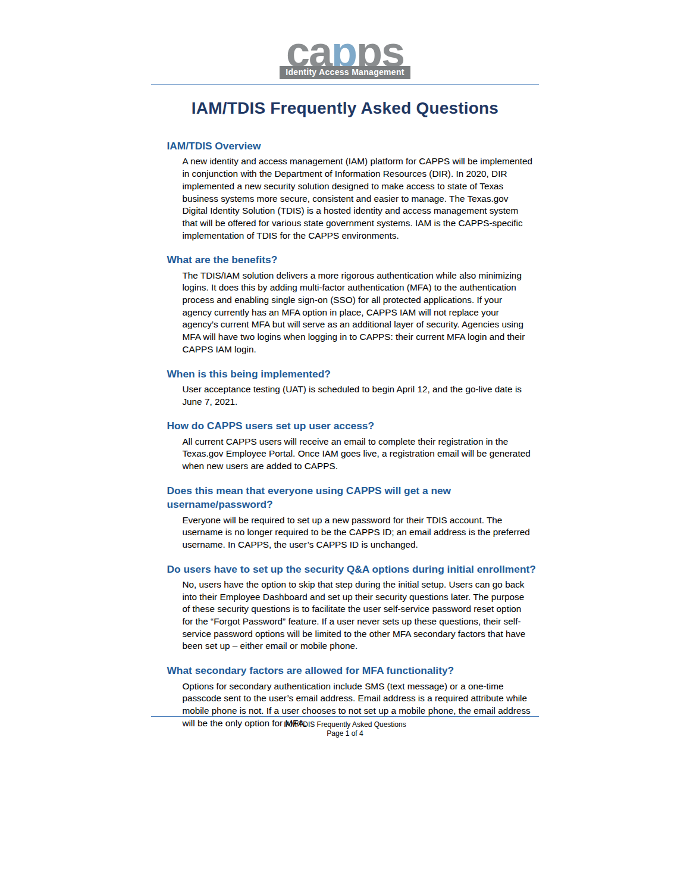capps
Identity Access Management
IAM/TDIS Frequently Asked Questions
IAM/TDIS Overview
A new identity and access management (IAM) platform for CAPPS will be implemented in conjunction with the Department of Information Resources (DIR). In 2020, DIR implemented a new security solution designed to make access to state of Texas business systems more secure, consistent and easier to manage. The Texas.gov Digital Identity Solution (TDIS) is a hosted identity and access management system that will be offered for various state government systems. IAM is the CAPPS-specific implementation of TDIS for the CAPPS environments.
What are the benefits?
The TDIS/IAM solution delivers a more rigorous authentication while also minimizing logins. It does this by adding multi-factor authentication (MFA) to the authentication process and enabling single sign-on (SSO) for all protected applications. If your agency currently has an MFA option in place, CAPPS IAM will not replace your agency’s current MFA but will serve as an additional layer of security. Agencies using MFA will have two logins when logging in to CAPPS: their current MFA login and their CAPPS IAM login.
When is this being implemented?
User acceptance testing (UAT) is scheduled to begin April 12, and the go-live date is June 7, 2021.
How do CAPPS users set up user access?
All current CAPPS users will receive an email to complete their registration in the Texas.gov Employee Portal. Once IAM goes live, a registration email will be generated when new users are added to CAPPS.
Does this mean that everyone using CAPPS will get a new username/password?
Everyone will be required to set up a new password for their TDIS account. The username is no longer required to be the CAPPS ID; an email address is the preferred username. In CAPPS, the user’s CAPPS ID is unchanged.
Do users have to set up the security Q&A options during initial enrollment?
No, users have the option to skip that step during the initial setup. Users can go back into their Employee Dashboard and set up their security questions later. The purpose of these security questions is to facilitate the user self-service password reset option for the “Forgot Password” feature. If a user never sets up these questions, their self-service password options will be limited to the other MFA secondary factors that have been set up – either email or mobile phone.
What secondary factors are allowed for MFA functionality?
Options for secondary authentication include SMS (text message) or a one-time passcode sent to the user’s email address. Email address is a required attribute while mobile phone is not. If a user chooses to not set up a mobile phone, the email address will be the only option for MFA.
IAM/TDIS Frequently Asked Questions
Page 1 of 4